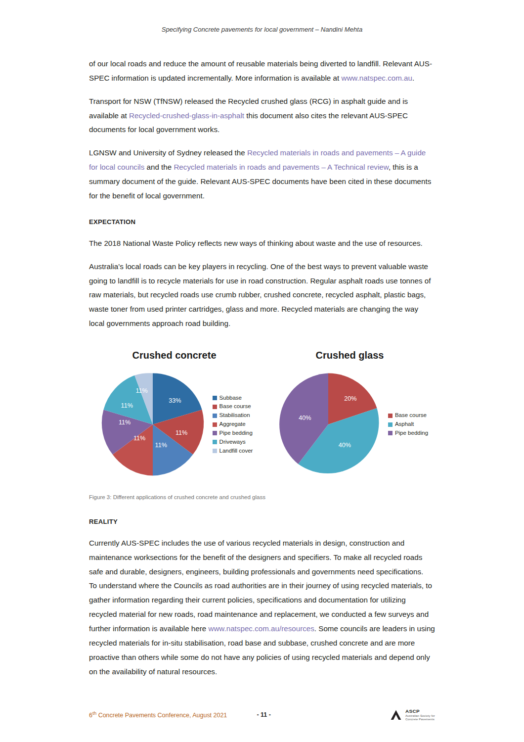Specifying Concrete pavements for local government – Nandini Mehta
of our local roads and reduce the amount of reusable materials being diverted to landfill. Relevant AUS-SPEC information is updated incrementally. More information is available at www.natspec.com.au.
Transport for NSW (TfNSW) released the Recycled crushed glass (RCG) in asphalt guide and is available at Recycled-crushed-glass-in-asphalt this document also cites the relevant AUS-SPEC documents for local government works.
LGNSW and University of Sydney released the Recycled materials in roads and pavements – A guide for local councils and the Recycled materials in roads and pavements – A Technical review, this is a summary document of the guide. Relevant AUS-SPEC documents have been cited in these documents for the benefit of local government.
Expectation
The 2018 National Waste Policy reflects new ways of thinking about waste and the use of resources.
Australia’s local roads can be key players in recycling. One of the best ways to prevent valuable waste going to landfill is to recycle materials for use in road construction. Regular asphalt roads use tonnes of raw materials, but recycled roads use crumb rubber, crushed concrete, recycled asphalt, plastic bags, waste toner from used printer cartridges, glass and more. Recycled materials are changing the way local governments approach road building.
Crushed concrete
33% 11% 11% 11% 11% 11% 11%
Subbase
Base course
Stabilisation
Aggregate
Pipe bedding
Driveways
Landfill cover
Crushed glass
20% 40% 40%
Base course
Asphalt
Pipe bedding
Figure 3: Different applications of crushed concrete and crushed glass
Reality
Currently AUS-SPEC includes the use of various recycled materials in design, construction and maintenance worksections for the benefit of the designers and specifiers. To make all recycled roads safe and durable, designers, engineers, building professionals and governments need specifications. To understand where the Councils as road authorities are in their journey of using recycled materials, to gather information regarding their current policies, specifications and documentation for utilizing recycled material for new roads, road maintenance and replacement, we conducted a few surveys and further information is available here www.natspec.com.au/resources. Some councils are leaders in using recycled materials for in-situ stabilisation, road base and subbase, crushed concrete and are more proactive than others while some do not have any policies of using recycled materials and depend only on the availability of natural resources.
6th Concrete Pavements Conference, August 2021
- 11 -
ASCPAustralian Society for
Concrete Pavements